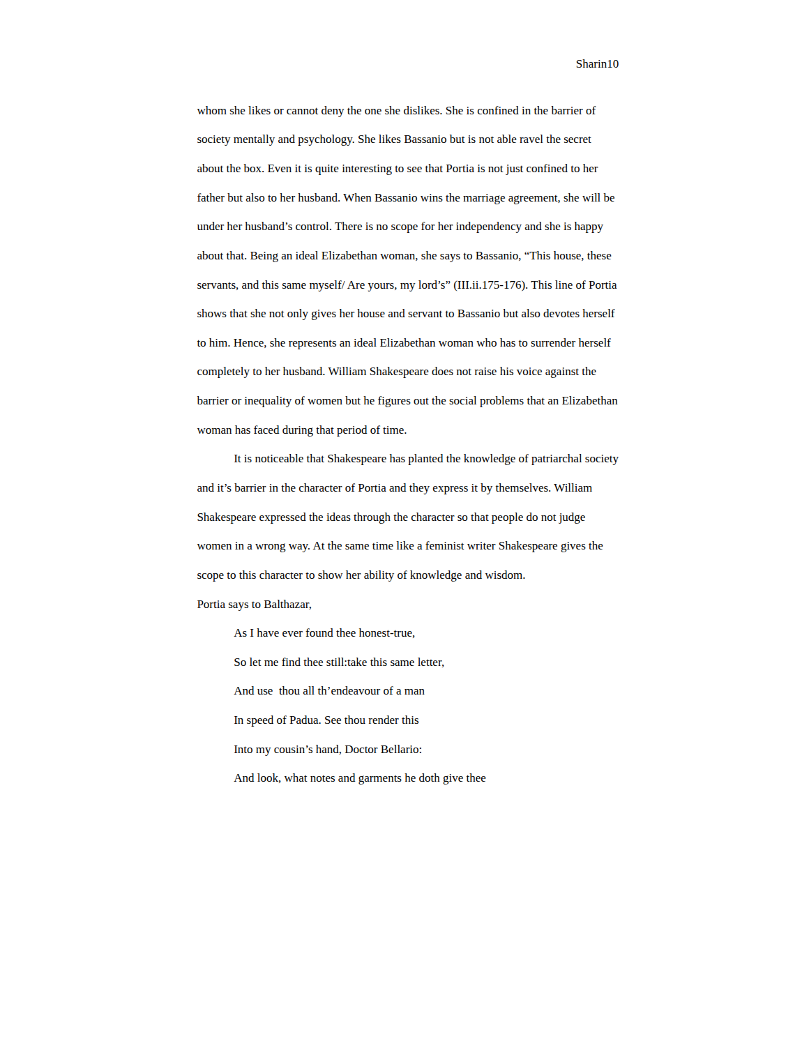Sharin10
whom she likes or cannot deny the one she dislikes. She is confined in the barrier of society mentally and psychology. She likes Bassanio but is not able ravel the secret about the box. Even it is quite interesting to see that Portia is not just confined to her father but also to her husband. When Bassanio wins the marriage agreement, she will be under her husband’s control. There is no scope for her independency and she is happy about that. Being an ideal Elizabethan woman, she says to Bassanio, “This house, these servants, and this same myself/ Are yours, my lord’s” (III.ii.175-176). This line of Portia shows that she not only gives her house and servant to Bassanio but also devotes herself to him. Hence, she represents an ideal Elizabethan woman who has to surrender herself completely to her husband. William Shakespeare does not raise his voice against the barrier or inequality of women but he figures out the social problems that an Elizabethan woman has faced during that period of time.
It is noticeable that Shakespeare has planted the knowledge of patriarchal society and it’s barrier in the character of Portia and they express it by themselves. William Shakespeare expressed the ideas through the character so that people do not judge women in a wrong way. At the same time like a feminist writer Shakespeare gives the scope to this character to show her ability of knowledge and wisdom.
Portia says to Balthazar,
As I have ever found thee honest-true,
So let me find thee still:take this same letter,
And use thou all th’endeavour of a man
In speed of Padua. See thou render this
Into my cousin’s hand, Doctor Bellario:
And look, what notes and garments he doth give thee